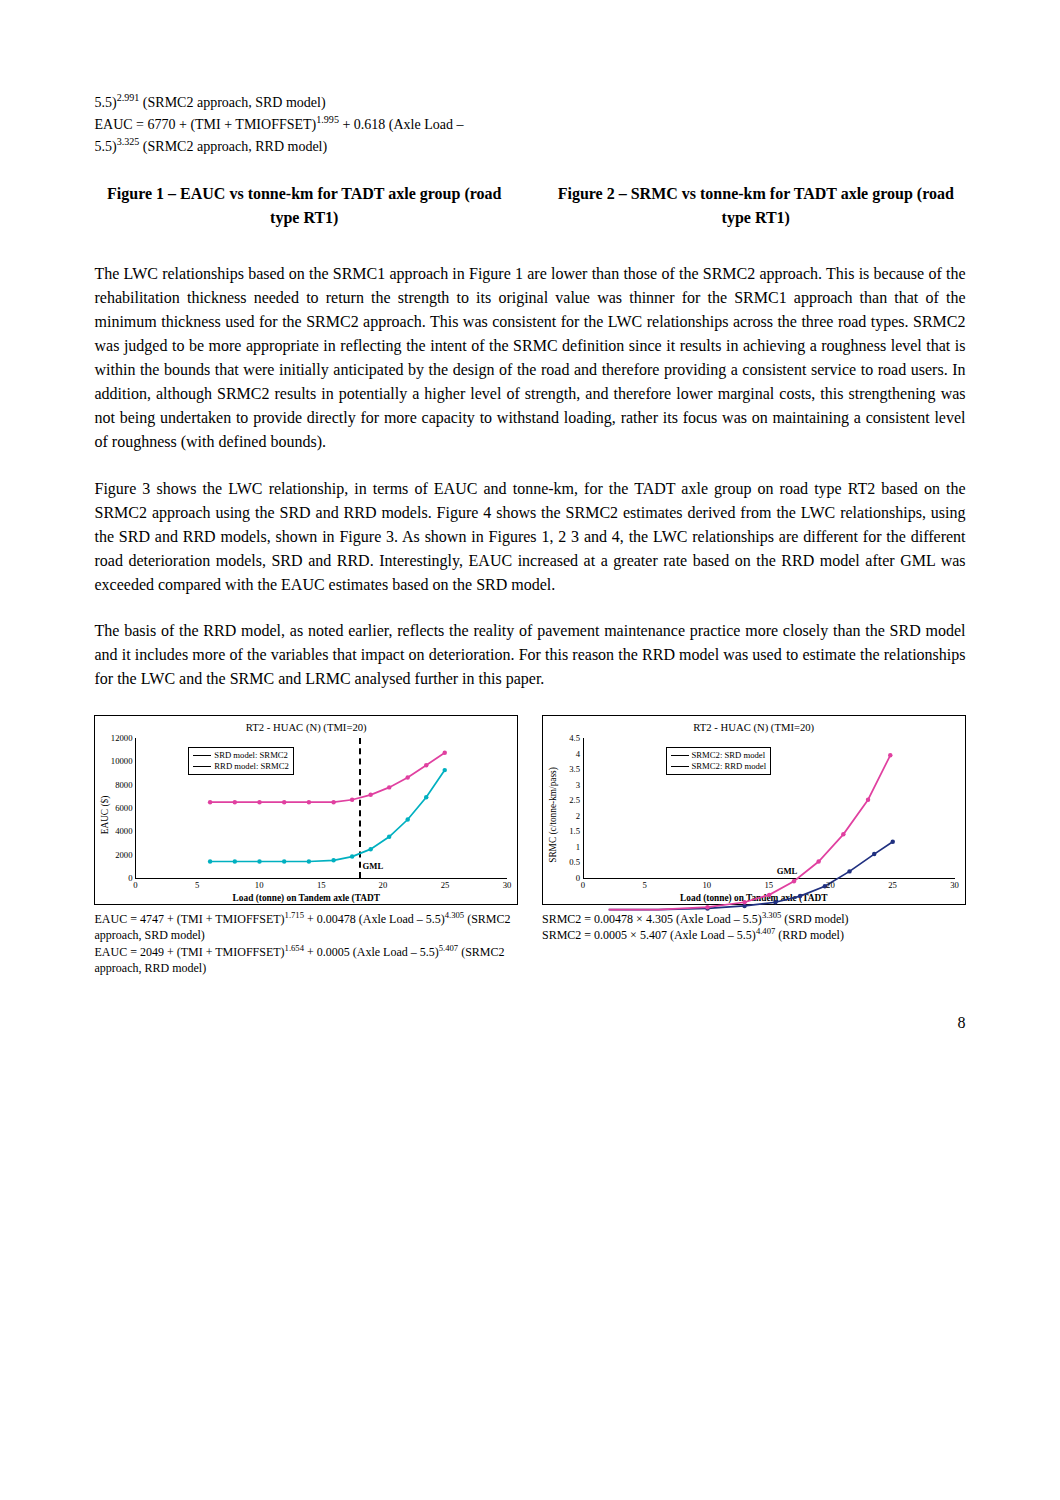5.5)2.991 (SRMC2 approach, SRD model)
EAUC = 6770 + (TMI + TMIOFFSET)1.995 + 0.618 (Axle Load –
5.5)3.325 (SRMC2 approach, RRD model)
Figure 1 – EAUC vs tonne-km for TADT axle group (road type RT1)
Figure 2 – SRMC vs tonne-km for TADT axle group (road type RT1)
The LWC relationships based on the SRMC1 approach in Figure 1 are lower than those of the SRMC2 approach. This is because of the rehabilitation thickness needed to return the strength to its original value was thinner for the SRMC1 approach than that of the minimum thickness used for the SRMC2 approach. This was consistent for the LWC relationships across the three road types. SRMC2 was judged to be more appropriate in reflecting the intent of the SRMC definition since it results in achieving a roughness level that is within the bounds that were initially anticipated by the design of the road and therefore providing a consistent service to road users. In addition, although SRMC2 results in potentially a higher level of strength, and therefore lower marginal costs, this strengthening was not being undertaken to provide directly for more capacity to withstand loading, rather its focus was on maintaining a consistent level of roughness (with defined bounds).
Figure 3 shows the LWC relationship, in terms of EAUC and tonne-km, for the TADT axle group on road type RT2 based on the SRMC2 approach using the SRD and RRD models. Figure 4 shows the SRMC2 estimates derived from the LWC relationships, using the SRD and RRD models, shown in Figure 3. As shown in Figures 1, 2 3 and 4, the LWC relationships are different for the different road deterioration models, SRD and RRD. Interestingly, EAUC increased at a greater rate based on the RRD model after GML was exceeded compared with the EAUC estimates based on the SRD model.
The basis of the RRD model, as noted earlier, reflects the reality of pavement maintenance practice more closely than the SRD model and it includes more of the variables that impact on deterioration. For this reason the RRD model was used to estimate the relationships for the LWC and the SRMC and LRMC analysed further in this paper.
RT2 - HUAC (N) (TMI=20)
EAUC ($)
12000 10000 8000 6000 4000 2000 0
SRD model: SRMC2
RRD model: SRMC2
GML
0 5 10 15 20 25 30
Load (tonne) on Tandem axle (TADT
EAUC = 4747 + (TMI + TMIOFFSET)1.715 + 0.00478 (Axle Load – 5.5)4.305 (SRMC2 approach, SRD model)
EAUC = 2049 + (TMI + TMIOFFSET)1.654 + 0.0005 (Axle Load – 5.5)5.407 (SRMC2 approach, RRD model)
RT2 - HUAC (N) (TMI=20)
SRMC (c/tonne-km/pass)
4.5 4 3.5 3 2.5 2 1.5 1 0.5 0
SRMC2: SRD model
SRMC2: RRD model
GML
0 5 10 15 20 25 30
Load (tonne) on Tandem axle (TADT
SRMC2 = 0.00478 × 4.305 (Axle Load – 5.5)3.305 (SRD model)
SRMC2 = 0.0005 × 5.407 (Axle Load – 5.5)4.407 (RRD model)
8